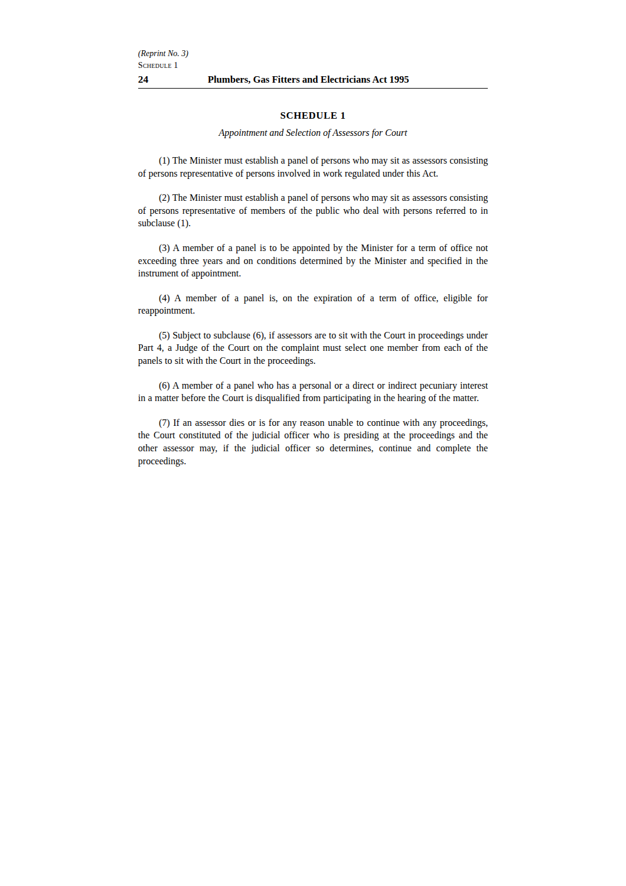(Reprint No. 3)
Schedule 1
24 Plumbers, Gas Fitters and Electricians Act 1995
SCHEDULE 1
Appointment and Selection of Assessors for Court
(1) The Minister must establish a panel of persons who may sit as assessors consisting of persons representative of persons involved in work regulated under this Act.
(2) The Minister must establish a panel of persons who may sit as assessors consisting of persons representative of members of the public who deal with persons referred to in subclause (1).
(3) A member of a panel is to be appointed by the Minister for a term of office not exceeding three years and on conditions determined by the Minister and specified in the instrument of appointment.
(4) A member of a panel is, on the expiration of a term of office, eligible for reappointment.
(5) Subject to subclause (6), if assessors are to sit with the Court in proceedings under Part 4, a Judge of the Court on the complaint must select one member from each of the panels to sit with the Court in the proceedings.
(6) A member of a panel who has a personal or a direct or indirect pecuniary interest in a matter before the Court is disqualified from participating in the hearing of the matter.
(7) If an assessor dies or is for any reason unable to continue with any proceedings, the Court constituted of the judicial officer who is presiding at the proceedings and the other assessor may, if the judicial officer so determines, continue and complete the proceedings.